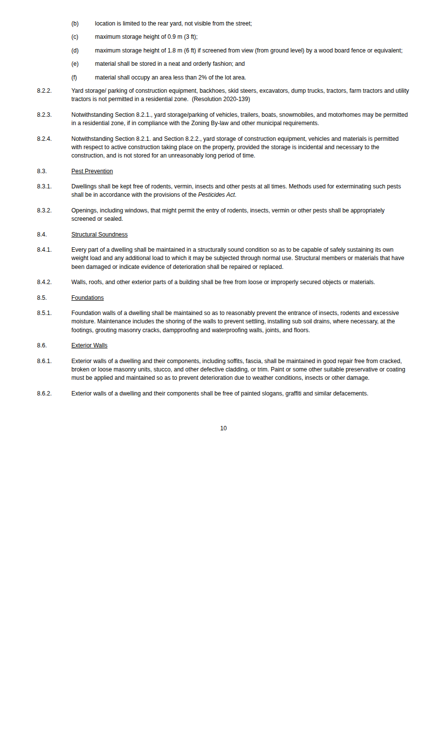| (b) | location is limited to the rear yard, not visible from the street; |
| (c) | maximum storage height of 0.9 m (3 ft); |
| (d) | maximum storage height of 1.8 m (6 ft) if screened from view (from ground level) by a wood board fence or equivalent; |
| (e) | material shall be stored in a neat and orderly fashion; and |
| (f) | material shall occupy an area less than 2% of the lot area. |
| 8.2.2. | Yard storage/ parking of construction equipment, backhoes, skid steers, excavators, dump trucks, tractors, farm tractors and utility tractors is not permitted in a residential zone. (Resolution 2020-139) |
| 8.2.3. | Notwithstanding Section 8.2.1., yard storage/parking of vehicles, trailers, boats, snowmobiles, and motorhomes may be permitted in a residential zone, if in compliance with the Zoning By-law and other municipal requirements. |
| 8.2.4. | Notwithstanding Section 8.2.1. and Section 8.2.2., yard storage of construction equipment, vehicles and materials is permitted with respect to active construction taking place on the property, provided the storage is incidental and necessary to the construction, and is not stored for an unreasonably long period of time. |
| 8.3. | Pest Prevention |
| 8.3.1. | Dwellings shall be kept free of rodents, vermin, insects and other pests at all times. Methods used for exterminating such pests shall be in accordance with the provisions of the Pesticides Act . |
| 8.3.2. | Openings, including windows, that might permit the entry of rodents, insects, vermin or other pests shall be appropriately screened or sealed. |
| 8.4. | Structural Soundness |
| 8.4.1. | Every part of a dwelling shall be maintained in a structurally sound condition so as to be capable of safely sustaining its own weight load and any additional load to which it may be subjected through normal use. Structural members or materials that have been damaged or indicate evidence of deterioration shall be repaired or replaced. |
| 8.4.2. | Walls, roofs, and other exterior parts of a building shall be free from loose or improperly secured objects or materials. |
| 8.5. | Foundations |
| 8.5.1. | Foundation walls of a dwelling shall be maintained so as to reasonably prevent the entrance of insects, rodents and excessive moisture. Maintenance includes the shoring of the walls to prevent settling, installing sub soil drains, where necessary, at the footings, grouting masonry cracks, dampproofing and waterproofing walls, joints, and floors. |
| 8.6. | Exterior Walls |
| 8.6.1. | Exterior walls of a dwelling and their components, including soffits, fascia, shall be maintained in good repair free from cracked, broken or loose masonry units, stucco, and other defective cladding, or trim. Paint or some other suitable preservative or coating must be applied and maintained so as to prevent deterioration due to weather conditions, insects or other damage. |
| 8.6.2. | Exterior walls of a dwelling and their components shall be free of painted slogans, graffiti and similar defacements. |
10